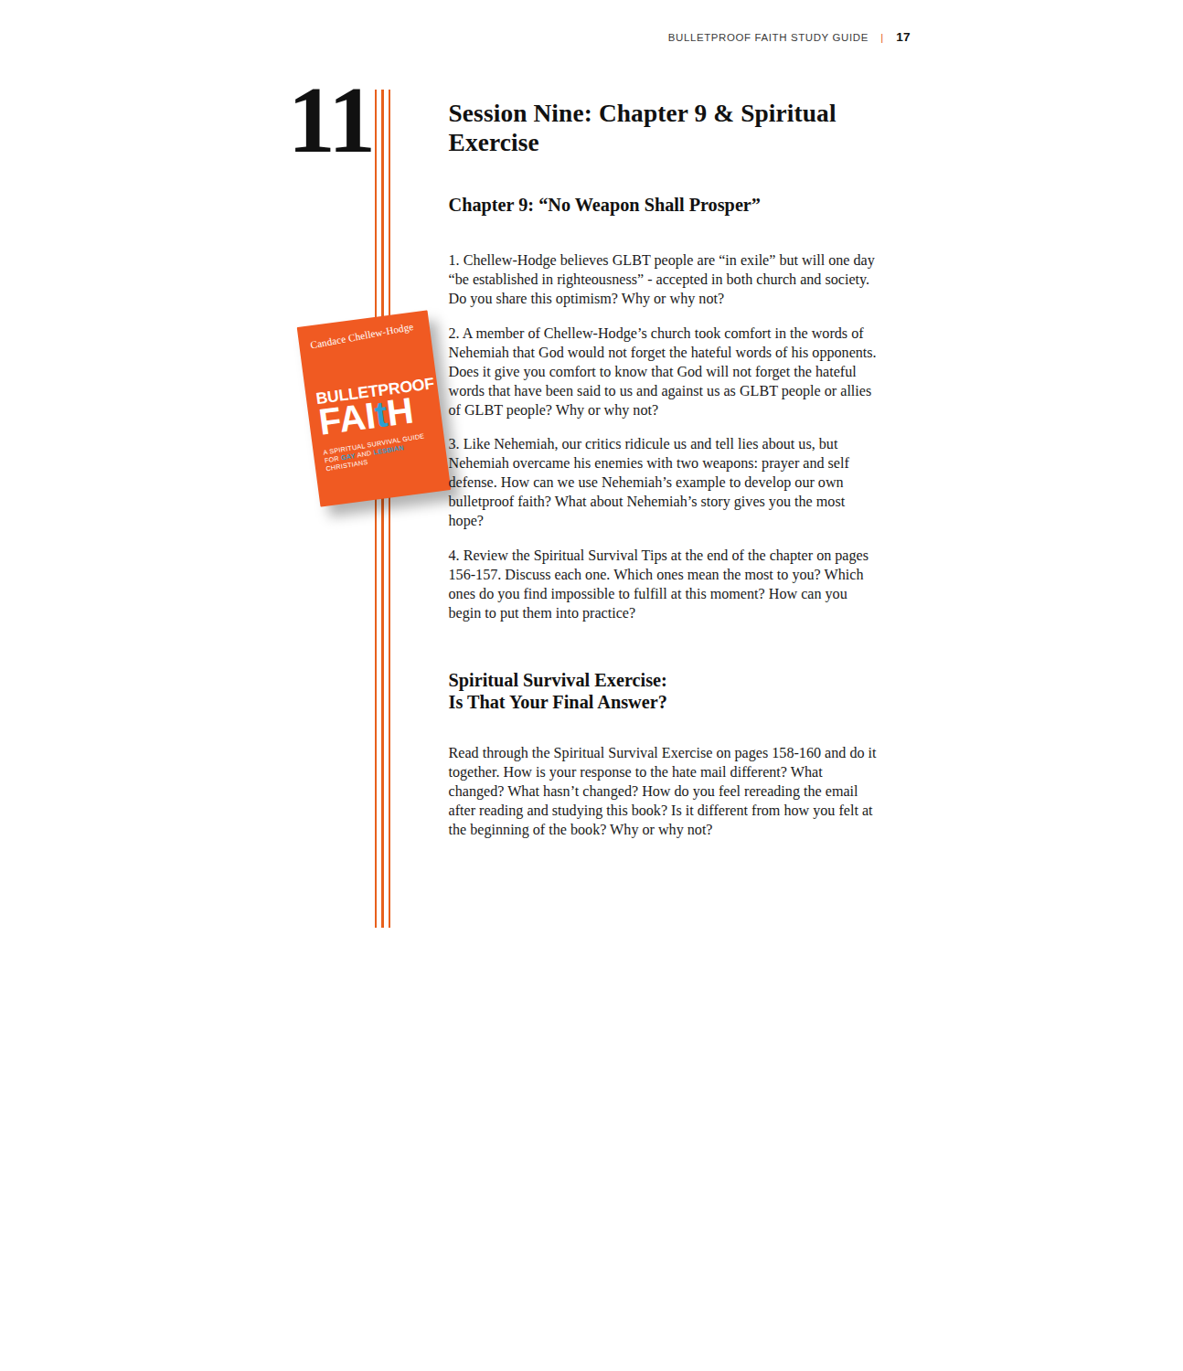BULLETPROOF FAITH STUDY GUIDE | 17
11
Candace Chellew-Hodge
BULLETPROOF FAIt H
A Spiritual Survival Guide
for Gay and Lesbian Christians
Session Nine: Chapter 9 & Spiritual Exercise
Chapter 9: “No Weapon Shall Prosper”
1. Chellew-Hodge believes GLBT people are “in exile” but will one day “be established in righteousness” - accepted in both church and society. Do you share this optimism? Why or why not?
2. A member of Chellew-Hodge’s church took comfort in the words of Nehemiah that God would not forget the hateful words of his opponents. Does it give you comfort to know that God will not forget the hateful words that have been said to us and against us as GLBT people or allies of GLBT people? Why or why not?
3. Like Nehemiah, our critics ridicule us and tell lies about us, but Nehemiah overcame his enemies with two weapons: prayer and self defense. How can we use Nehemiah’s example to develop our own bulletproof faith? What about Nehemiah’s story gives you the most hope?
4. Review the Spiritual Survival Tips at the end of the chapter on pages 156-157. Discuss each one. Which ones mean the most to you? Which ones do you find impossible to fulfill at this moment? How can you begin to put them into practice?
Spiritual Survival Exercise:
Is That Your Final Answer?
Read through the Spiritual Survival Exercise on pages 158-160 and do it together. How is your response to the hate mail different? What changed? What hasn’t changed? How do you feel rereading the email after reading and studying this book? Is it different from how you felt at the beginning of the book? Why or why not?